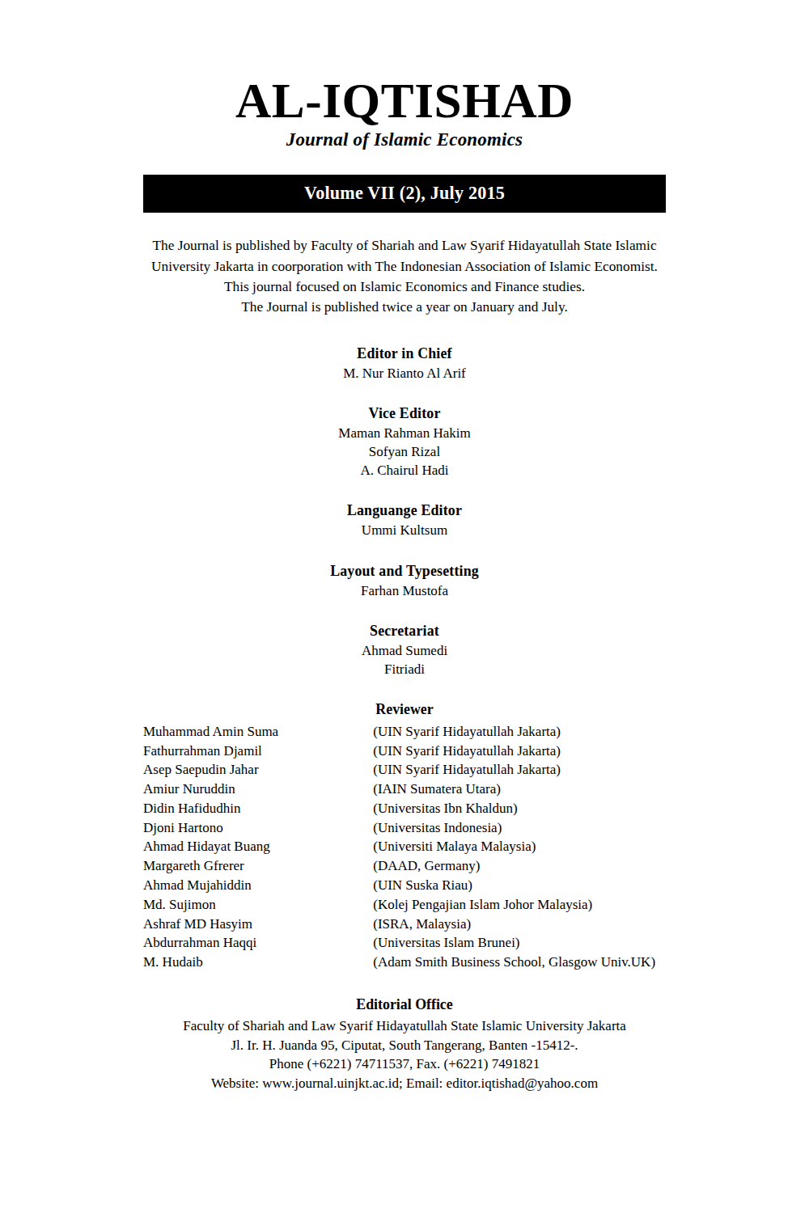AL-IQTISHAD
Journal of Islamic Economics
Volume VII (2), July 2015
The Journal is published by Faculty of Shariah and Law Syarif Hidayatullah State Islamic University Jakarta in coorporation with The Indonesian Association of Islamic Economist. This journal focused on Islamic Economics and Finance studies.
The Journal is published twice a year on January and July.
Editor in Chief
M. Nur Rianto Al Arif
Vice Editor
Maman Rahman Hakim
Sofyan Rizal
A. Chairul Hadi
Languange Editor
Ummi Kultsum
Layout and Typesetting
Farhan Mustofa
Secretariat
Ahmad Sumedi
Fitriadi
Reviewer
| Muhammad Amin Suma | (UIN Syarif Hidayatullah Jakarta) |
| Fathurrahman Djamil | (UIN Syarif Hidayatullah Jakarta) |
| Asep Saepudin Jahar | (UIN Syarif Hidayatullah Jakarta) |
| Amiur Nuruddin | (IAIN Sumatera Utara) |
| Didin Hafidudhin | (Universitas Ibn Khaldun) |
| Djoni Hartono | (Universitas Indonesia) |
| Ahmad Hidayat Buang | (Universiti Malaya Malaysia) |
| Margareth Gfrerer | (DAAD, Germany) |
| Ahmad Mujahiddin | (UIN Suska Riau) |
| Md. Sujimon | (Kolej Pengajian Islam Johor Malaysia) |
| Ashraf MD Hasyim | (ISRA, Malaysia) |
| Abdurrahman Haqqi | (Universitas Islam Brunei) |
| M. Hudaib | (Adam Smith Business School, Glasgow Univ.UK) |
Editorial Office
Faculty of Shariah and Law Syarif Hidayatullah State Islamic University Jakarta
Jl. Ir. H. Juanda 95, Ciputat, South Tangerang, Banten -15412-.
Phone (+6221) 74711537, Fax. (+6221) 7491821
Website: www.journal.uinjkt.ac.id; Email: editor.iqtishad@yahoo.com